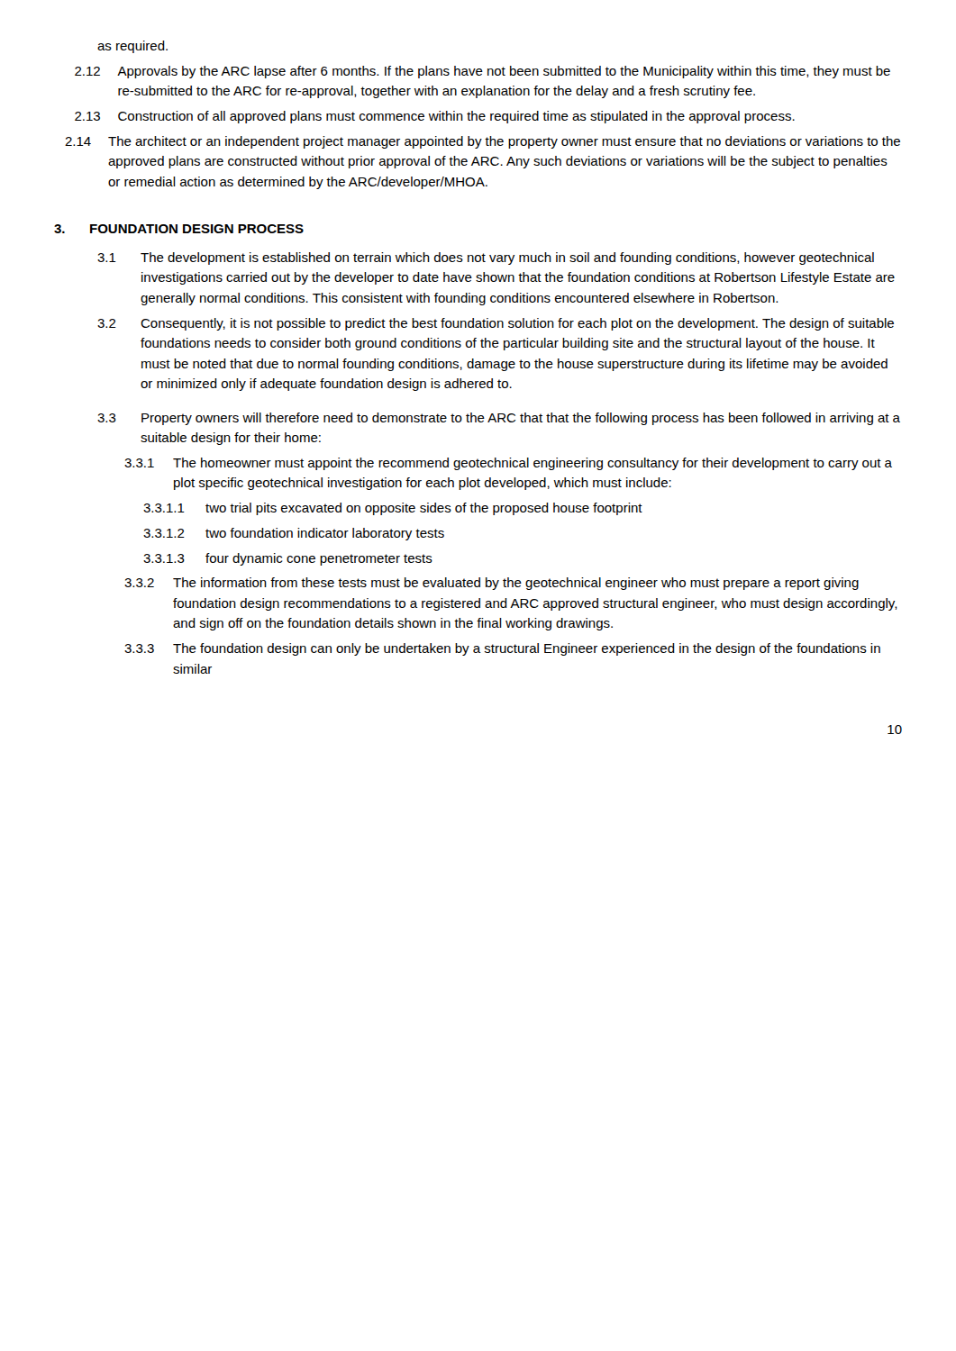as required.
2.12 Approvals by the ARC lapse after 6 months. If the plans have not been submitted to the Municipality within this time, they must be re-submitted to the ARC for re-approval, together with an explanation for the delay and a fresh scrutiny fee.
2.13 Construction of all approved plans must commence within the required time as stipulated in the approval process.
2.14 The architect or an independent project manager appointed by the property owner must ensure that no deviations or variations to the approved plans are constructed without prior approval of the ARC. Any such deviations or variations will be the subject to penalties or remedial action as determined by the ARC/developer/MHOA.
3. FOUNDATION DESIGN PROCESS
3.1 The development is established on terrain which does not vary much in soil and founding conditions, however geotechnical investigations carried out by the developer to date have shown that the foundation conditions at Robertson Lifestyle Estate are generally normal conditions. This consistent with founding conditions encountered elsewhere in Robertson.
3.2 Consequently, it is not possible to predict the best foundation solution for each plot on the development. The design of suitable foundations needs to consider both ground conditions of the particular building site and the structural layout of the house. It must be noted that due to normal founding conditions, damage to the house superstructure during its lifetime may be avoided or minimized only if adequate foundation design is adhered to.
3.3 Property owners will therefore need to demonstrate to the ARC that that the following process has been followed in arriving at a suitable design for their home:
3.3.1 The homeowner must appoint the recommend geotechnical engineering consultancy for their development to carry out a plot specific geotechnical investigation for each plot developed, which must include:
3.3.1.1 two trial pits excavated on opposite sides of the proposed house footprint
3.3.1.2 two foundation indicator laboratory tests
3.3.1.3 four dynamic cone penetrometer tests
3.3.2 The information from these tests must be evaluated by the geotechnical engineer who must prepare a report giving foundation design recommendations to a registered and ARC approved structural engineer, who must design accordingly, and sign off on the foundation details shown in the final working drawings.
3.3.3 The foundation design can only be undertaken by a structural Engineer experienced in the design of the foundations in similar
10